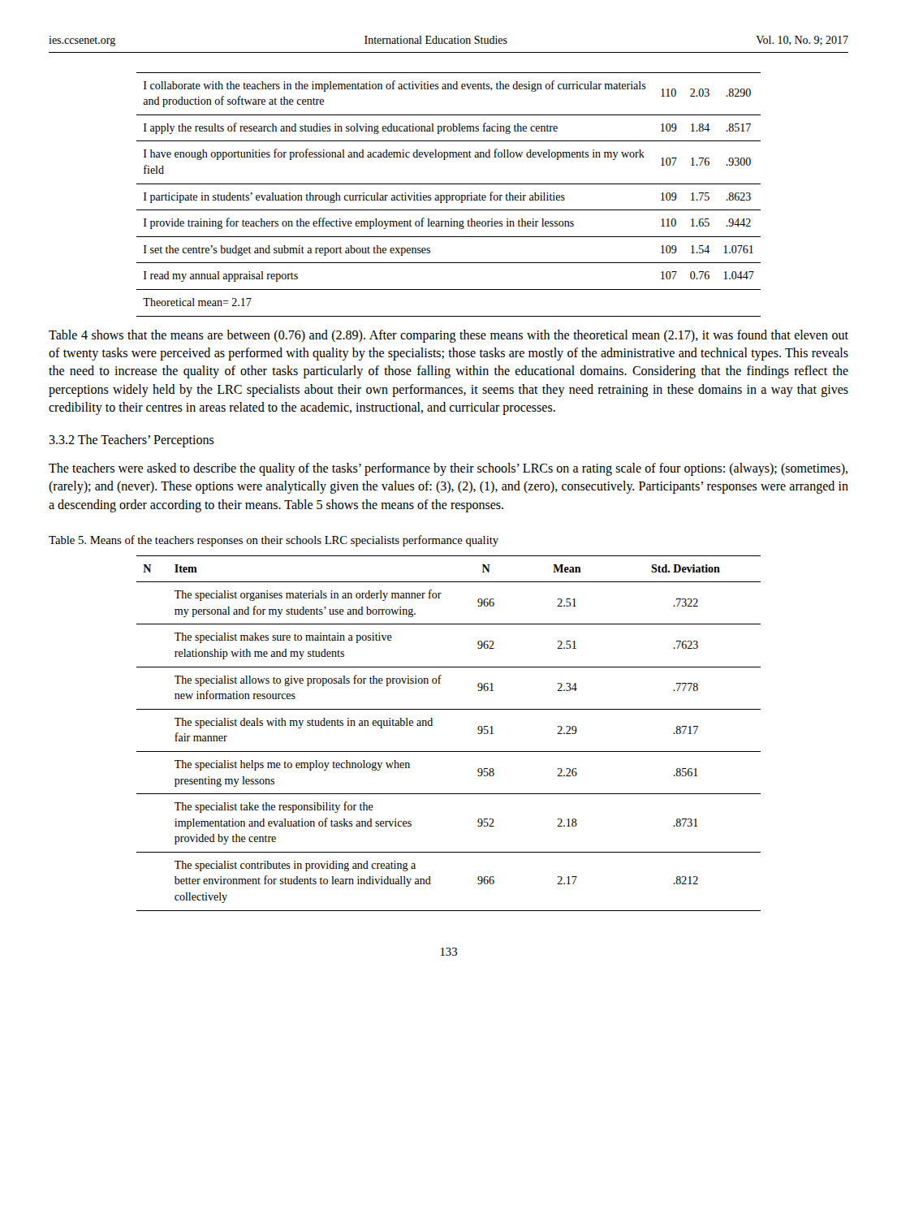ies.ccsenet.org
International Education Studies
Vol. 10, No. 9; 2017
| I collaborate with the teachers in the implementation of activities and events, the design of curricular materials and production of software at the centre | 110 | 2.03 | .8290 |
| I apply the results of research and studies in solving educational problems facing the centre | 109 | 1.84 | .8517 |
| I have enough opportunities for professional and academic development and follow developments in my work field | 107 | 1.76 | .9300 |
| I participate in students’ evaluation through curricular activities appropriate for their abilities | 109 | 1.75 | .8623 |
| I provide training for teachers on the effective employment of learning theories in their lessons | 110 | 1.65 | .9442 |
| I set the centre’s budget and submit a report about the expenses | 109 | 1.54 | 1.0761 |
| I read my annual appraisal reports | 107 | 0.76 | 1.0447 |
| Theoretical mean= 2.17 |
Table 4 shows that the means are between (0.76) and (2.89). After comparing these means with the theoretical mean (2.17), it was found that eleven out of twenty tasks were perceived as performed with quality by the specialists; those tasks are mostly of the administrative and technical types. This reveals the need to increase the quality of other tasks particularly of those falling within the educational domains. Considering that the findings reflect the perceptions widely held by the LRC specialists about their own performances, it seems that they need retraining in these domains in a way that gives credibility to their centres in areas related to the academic, instructional, and curricular processes.
3.3.2 The Teachers’ Perceptions
The teachers were asked to describe the quality of the tasks’ performance by their schools’ LRCs on a rating scale of four options: (always); (sometimes), (rarely); and (never). These options were analytically given the values of: (3), (2), (1), and (zero), consecutively. Participants’ responses were arranged in a descending order according to their means. Table 5 shows the means of the responses.
Table 5. Means of the teachers responses on their schools LRC specialists performance quality
| N | Item | N | Mean | Std. Deviation |
| --- | --- | --- | --- | --- |
| | The specialist organises materials in an orderly manner for my personal and for my students’ use and borrowing. | 966 | 2.51 | .7322 |
| | The specialist makes sure to maintain a positive relationship with me and my students | 962 | 2.51 | .7623 |
| | The specialist allows to give proposals for the provision of new information resources | 961 | 2.34 | .7778 |
| | The specialist deals with my students in an equitable and fair manner | 951 | 2.29 | .8717 |
| | The specialist helps me to employ technology when presenting my lessons | 958 | 2.26 | .8561 |
| | The specialist take the responsibility for the implementation and evaluation of tasks and services provided by the centre | 952 | 2.18 | .8731 |
| | The specialist contributes in providing and creating a better environment for students to learn individually and collectively | 966 | 2.17 | .8212 |
133